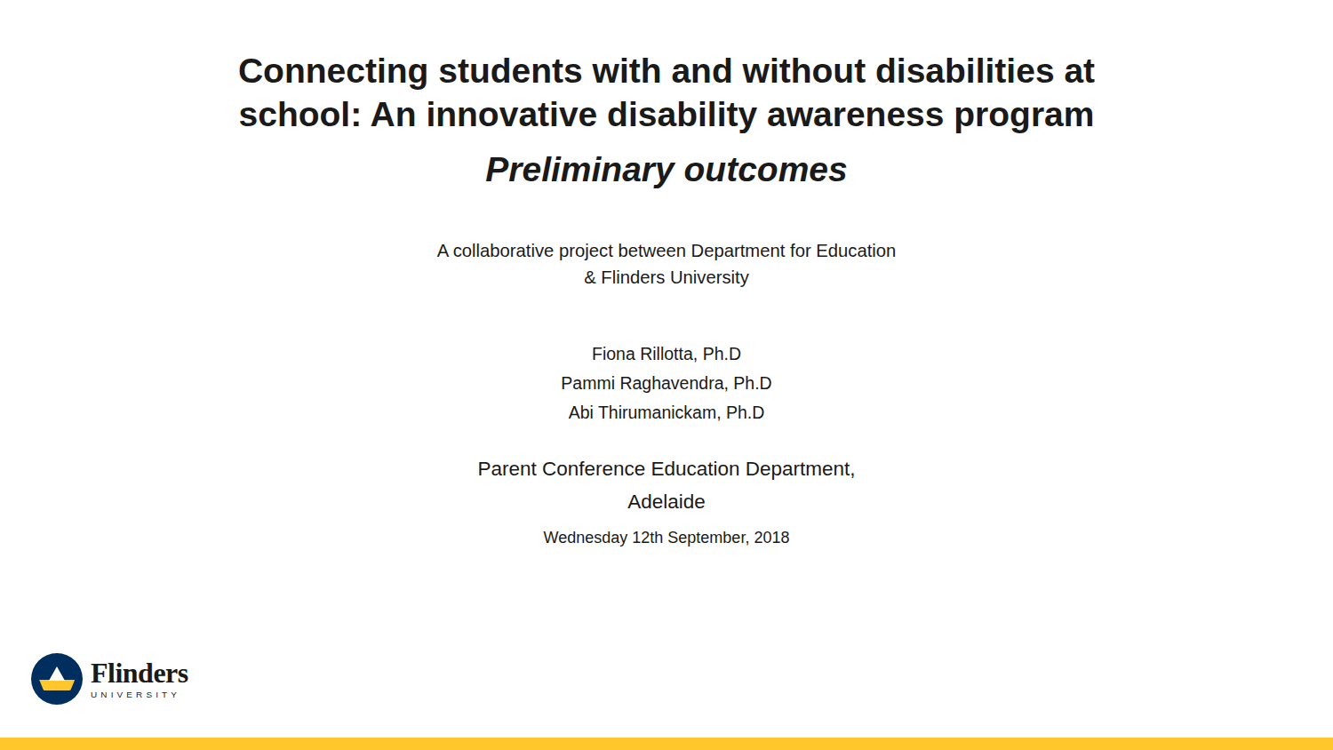Connecting students with and without disabilities at school: An innovative disability awareness program Preliminary outcomes
A collaborative project between Department for Education
& Flinders University
Fiona Rillotta, Ph.D
Pammi Raghavendra, Ph.D
Abi Thirumanickam, Ph.D
Parent Conference Education Department,
Adelaide
Wednesday 12th September, 2018
Flinders UNIVERSITY